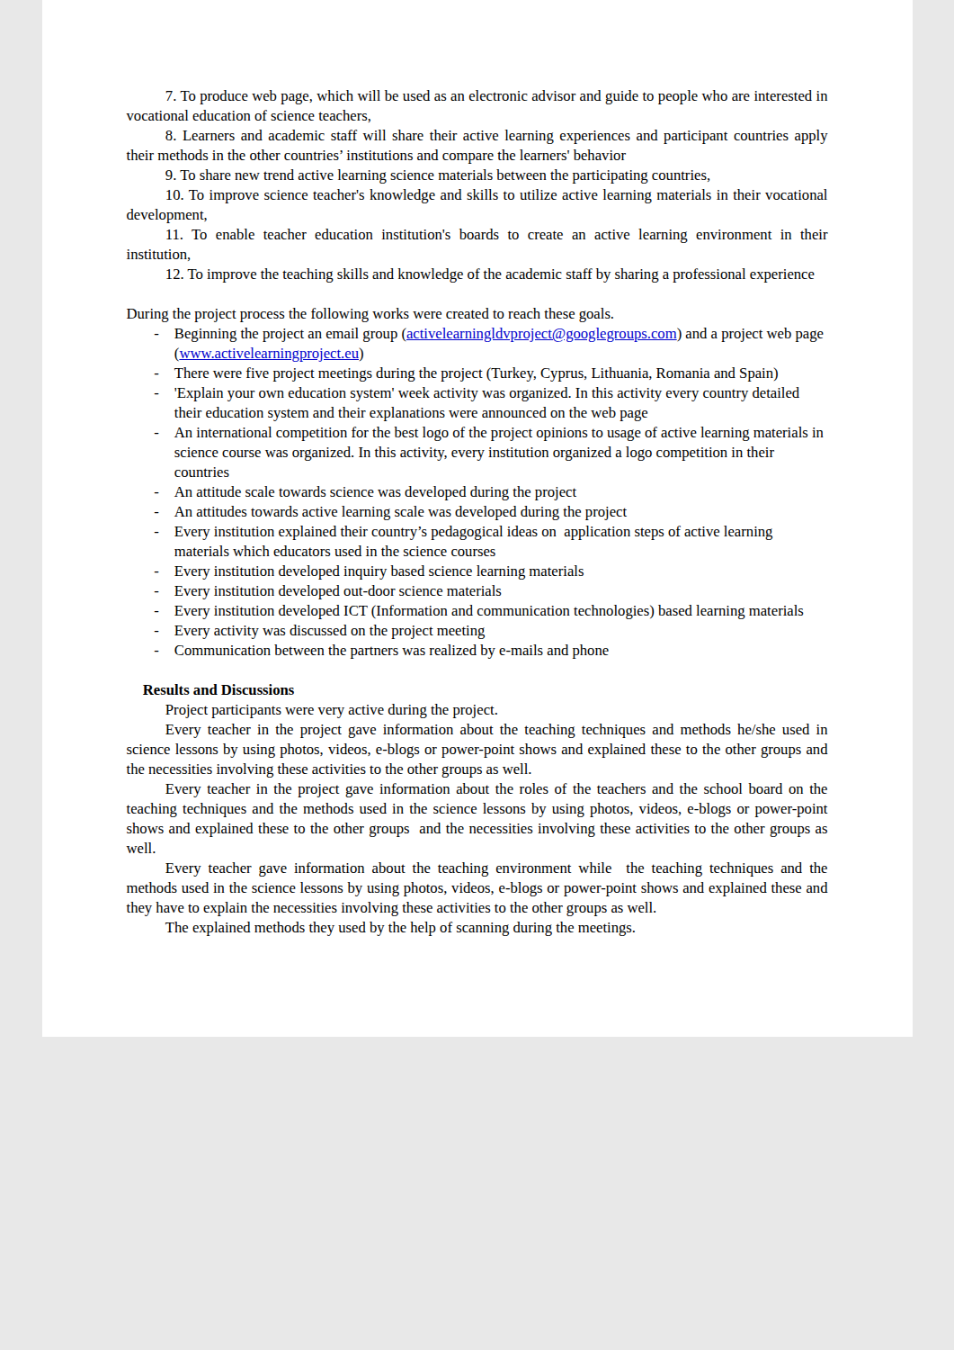7. To produce web page, which will be used as an electronic advisor and guide to people who are interested in vocational education of science teachers,
8. Learners and academic staff will share their active learning experiences and participant countries apply their methods in the other countries’ institutions and compare the learners' behavior
9. To share new trend active learning science materials between the participating countries,
10. To improve science teacher's knowledge and skills to utilize active learning materials in their vocational development,
11. To enable teacher education institution's boards to create an active learning environment in their institution,
12. To improve the teaching skills and knowledge of the academic staff by sharing a professional experience
During the project process the following works were created to reach these goals.
Beginning the project an email group (activelearningldvproject@googlegroups.com) and a project web page (www.activelearningproject.eu)
There were five project meetings during the project (Turkey, Cyprus, Lithuania, Romania and Spain)
'Explain your own education system' week activity was organized. In this activity every country detailed their education system and their explanations were announced on the web page
An international competition for the best logo of the project opinions to usage of active learning materials in science course was organized. In this activity, every institution organized a logo competition in their countries
An attitude scale towards science was developed during the project
An attitudes towards active learning scale was developed during the project
Every institution explained their country’s pedagogical ideas on application steps of active learning materials which educators used in the science courses
Every institution developed inquiry based science learning materials
Every institution developed out-door science materials
Every institution developed ICT (Information and communication technologies) based learning materials
Every activity was discussed on the project meeting
Communication between the partners was realized by e-mails and phone
Results and Discussions
Project participants were very active during the project.
Every teacher in the project gave information about the teaching techniques and methods he/she used in science lessons by using photos, videos, e-blogs or power-point shows and explained these to the other groups and the necessities involving these activities to the other groups as well.
Every teacher in the project gave information about the roles of the teachers and the school board on the teaching techniques and the methods used in the science lessons by using photos, videos, e-blogs or power-point shows and explained these to the other groups and the necessities involving these activities to the other groups as well.
Every teacher gave information about the teaching environment while the teaching techniques and the methods used in the science lessons by using photos, videos, e-blogs or power-point shows and explained these and they have to explain the necessities involving these activities to the other groups as well.
The explained methods they used by the help of scanning during the meetings.